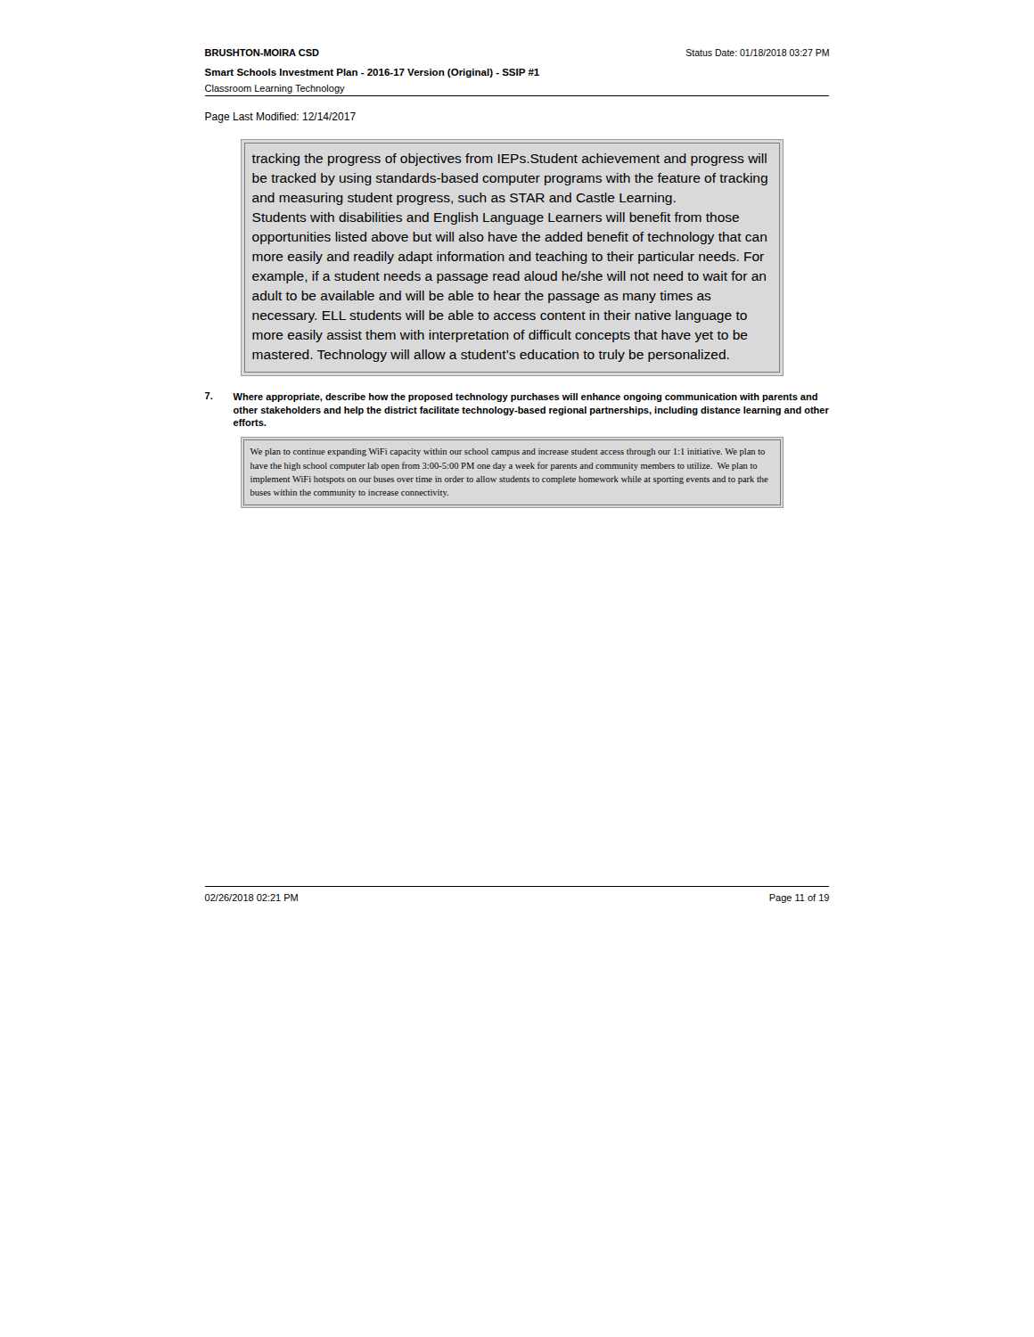BRUSHTON-MOIRA CSD
Status Date: 01/18/2018 03:27 PM
Smart Schools Investment Plan - 2016-17 Version (Original) - SSIP #1
Classroom Learning Technology
Page Last Modified: 12/14/2017
tracking the progress of objectives from IEPs.Student achievement and progress will be tracked by using standards-based computer programs with the feature of tracking and measuring student progress, such as STAR and Castle Learning.
Students with disabilities and English Language Learners will benefit from those opportunities listed above but will also have the added benefit of technology that can more easily and readily adapt information and teaching to their particular needs. For example, if a student needs a passage read aloud he/she will not need to wait for an adult to be available and will be able to hear the passage as many times as necessary. ELL students will be able to access content in their native language to more easily assist them with interpretation of difficult concepts that have yet to be mastered. Technology will allow a student’s education to truly be personalized.
7.
Where appropriate, describe how the proposed technology purchases will enhance ongoing communication with parents and other stakeholders and help the district facilitate technology-based regional partnerships, including distance learning and other efforts.
We plan to continue expanding WiFi capacity within our school campus and increase student access through our 1:1 initiative. We plan to have the high school computer lab open from 3:00-5:00 PM one day a week for parents and community members to utilize. We plan to implement WiFi hotspots on our buses over time in order to allow students to complete homework while at sporting events and to park the buses within the community to increase connectivity.
02/26/2018 02:21 PM
Page 11 of 19